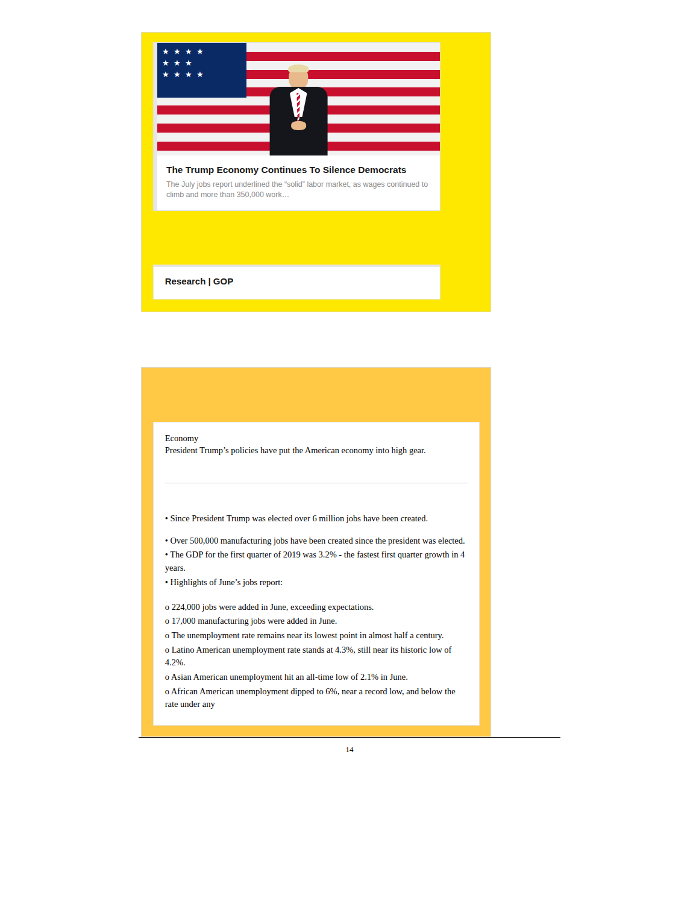The Trump Economy Continues To Silence Democrats
The July jobs report underlined the “solid” labor market, as wages continued to climb and more than 350,000 work…
Research | GOP
Economy
President Trump’s policies have put the American economy into high gear.
• Since President Trump was elected over 6 million jobs have been created.
• Over 500,000 manufacturing jobs have been created since the president was elected.
• The GDP for the first quarter of 2019 was 3.2% - the fastest first quarter growth in 4 years.
• Highlights of June’s jobs report:
o 224,000 jobs were added in June, exceeding expectations.
o 17,000 manufacturing jobs were added in June.
o The unemployment rate remains near its lowest point in almost half a century.
o Latino American unemployment rate stands at 4.3%, still near its historic low of 4.2%.
o Asian American unemployment hit an all-time low of 2.1% in June.
o African American unemployment dipped to 6%, near a record low, and below the rate under any
14